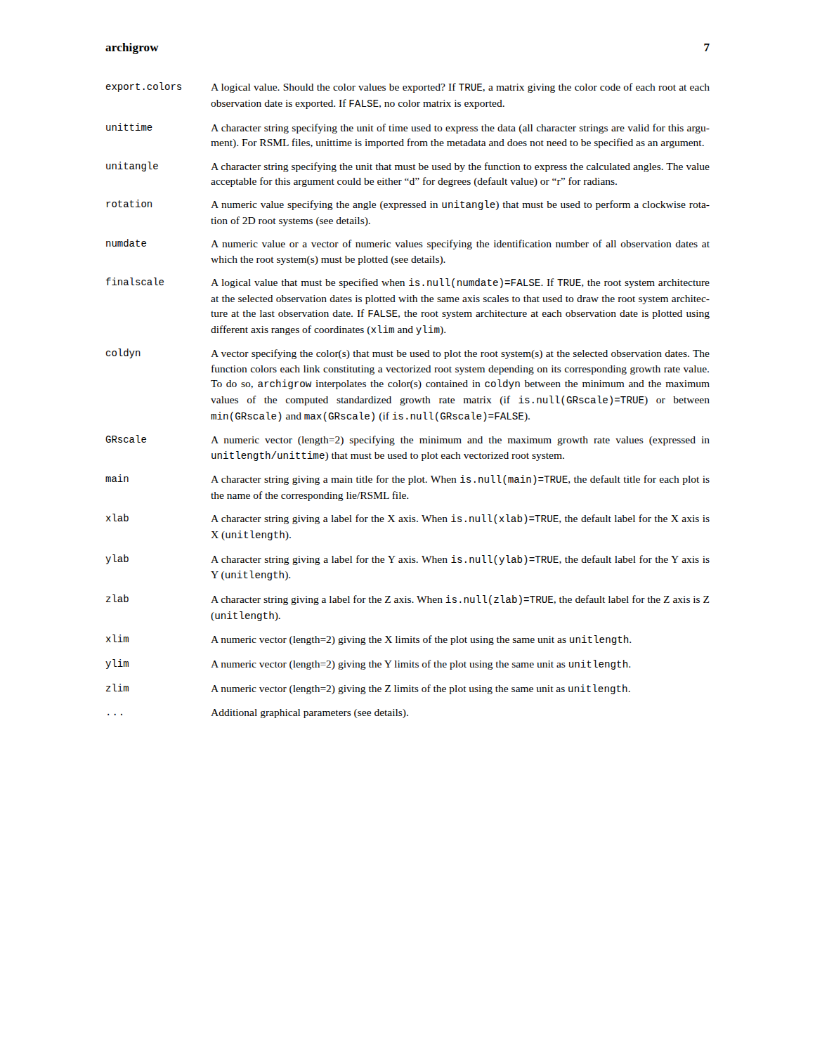archigrow
7
export.colors
A logical value. Should the color values be exported? If TRUE, a matrix giving the color code of each root at each observation date is exported. If FALSE, no color matrix is exported.
unittime
A character string specifying the unit of time used to express the data (all character strings are valid for this argument). For RSML files, unittime is imported from the metadata and does not need to be specified as an argument.
unitangle
A character string specifying the unit that must be used by the function to express the calculated angles. The value acceptable for this argument could be either “d” for degrees (default value) or “r” for radians.
rotation
A numeric value specifying the angle (expressed in unitangle) that must be used to perform a clockwise rotation of 2D root systems (see details).
numdate
A numeric value or a vector of numeric values specifying the identification number of all observation dates at which the root system(s) must be plotted (see details).
finalscale
A logical value that must be specified when is.null(numdate)=FALSE. If TRUE, the root system architecture at the selected observation dates is plotted with the same axis scales to that used to draw the root system architecture at the last observation date. If FALSE, the root system architecture at each observation date is plotted using different axis ranges of coordinates (xlim and ylim).
coldyn
A vector specifying the color(s) that must be used to plot the root system(s) at the selected observation dates. The function colors each link constituting a vectorized root system depending on its corresponding growth rate value. To do so, archigrow interpolates the color(s) contained in coldyn between the minimum and the maximum values of the computed standardized growth rate matrix (if is.null(GRscale)=TRUE) or between min(GRscale) and max(GRscale) (if is.null(GRscale)=FALSE).
GRscale
A numeric vector (length=2) specifying the minimum and the maximum growth rate values (expressed in unitlength/unittime) that must be used to plot each vectorized root system.
main
A character string giving a main title for the plot. When is.null(main)=TRUE, the default title for each plot is the name of the corresponding lie/RSML file.
xlab
A character string giving a label for the X axis. When is.null(xlab)=TRUE, the default label for the X axis is X (unitlength).
ylab
A character string giving a label for the Y axis. When is.null(ylab)=TRUE, the default label for the Y axis is Y (unitlength).
zlab
A character string giving a label for the Z axis. When is.null(zlab)=TRUE, the default label for the Z axis is Z (unitlength).
xlim
A numeric vector (length=2) giving the X limits of the plot using the same unit as unitlength.
ylim
A numeric vector (length=2) giving the Y limits of the plot using the same unit as unitlength.
zlim
A numeric vector (length=2) giving the Z limits of the plot using the same unit as unitlength.
...
Additional graphical parameters (see details).